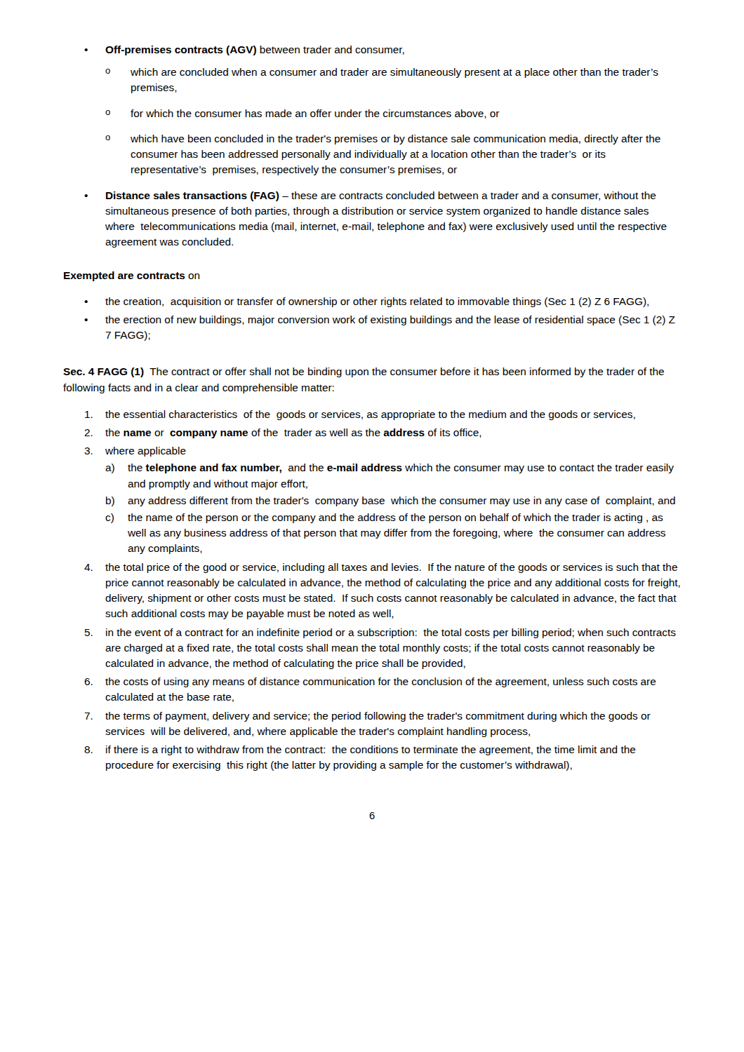Off-premises contracts (AGV) between trader and consumer,
which are concluded when a consumer and trader are simultaneously present at a place other than the trader’s premises,
for which the consumer has made an offer under the circumstances above, or
which have been concluded in the trader's premises or by distance sale communication media, directly after the consumer has been addressed personally and individually at a location other than the trader’s or its representative’s premises, respectively the consumer’s premises, or
Distance sales transactions (FAG) – these are contracts concluded between a trader and a consumer, without the simultaneous presence of both parties, through a distribution or service system organized to handle distance sales where telecommunications media (mail, internet, e-mail, telephone and fax) were exclusively used until the respective agreement was concluded.
Exempted are contracts on
the creation, acquisition or transfer of ownership or other rights related to immovable things (Sec 1 (2) Z 6 FAGG),
the erection of new buildings, major conversion work of existing buildings and the lease of residential space (Sec 1 (2) Z 7 FAGG);
Sec. 4 FAGG (1) The contract or offer shall not be binding upon the consumer before it has been informed by the trader of the following facts and in a clear and comprehensible matter:
the essential characteristics of the goods or services, as appropriate to the medium and the goods or services,
the name or company name of the trader as well as the address of its office,
where applicable
the telephone and fax number, and the e-mail address which the consumer may use to contact the trader easily and promptly and without major effort,
any address different from the trader's company base which the consumer may use in any case of complaint, and
the name of the person or the company and the address of the person on behalf of which the trader is acting , as well as any business address of that person that may differ from the foregoing, where the consumer can address any complaints,
the total price of the good or service, including all taxes and levies. If the nature of the goods or services is such that the price cannot reasonably be calculated in advance, the method of calculating the price and any additional costs for freight, delivery, shipment or other costs must be stated. If such costs cannot reasonably be calculated in advance, the fact that such additional costs may be payable must be noted as well,
in the event of a contract for an indefinite period or a subscription: the total costs per billing period; when such contracts are charged at a fixed rate, the total costs shall mean the total monthly costs; if the total costs cannot reasonably be calculated in advance, the method of calculating the price shall be provided,
the costs of using any means of distance communication for the conclusion of the agreement, unless such costs are calculated at the base rate,
the terms of payment, delivery and service; the period following the trader's commitment during which the goods or services will be delivered, and, where applicable the trader's complaint handling process,
if there is a right to withdraw from the contract: the conditions to terminate the agreement, the time limit and the procedure for exercising this right (the latter by providing a sample for the customer’s withdrawal),
6